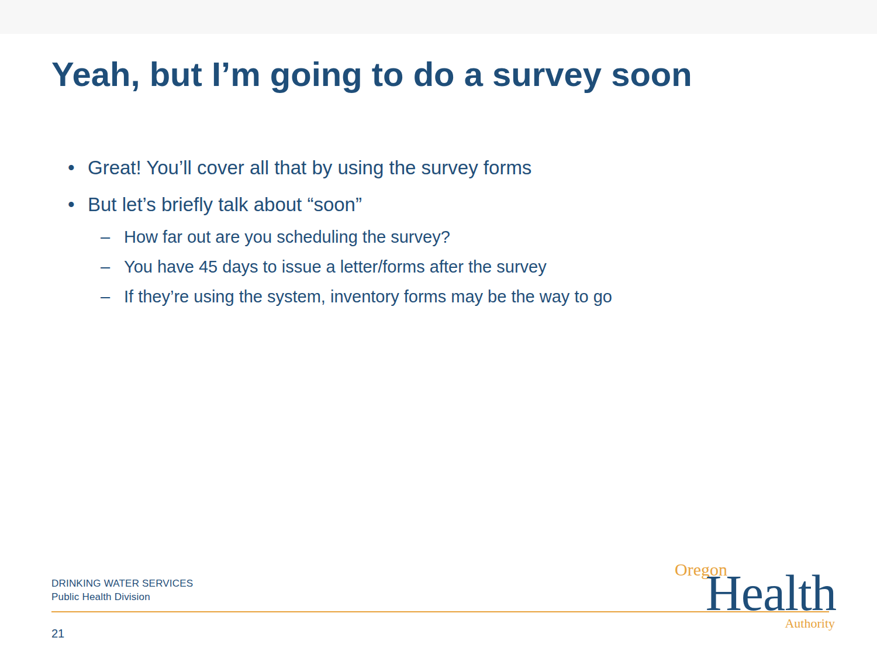Yeah, but I’m going to do a survey soon
Great! You’ll cover all that by using the survey forms
But let’s briefly talk about “soon”
How far out are you scheduling the survey?
You have 45 days to issue a letter/forms after the survey
If they’re using the system, inventory forms may be the way to go
DRINKING WATER SERVICES
Public Health Division
21
Oregon Health Authority